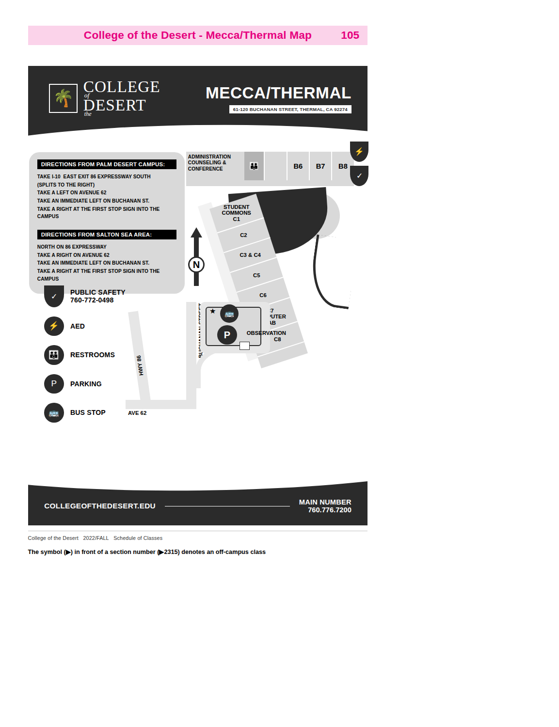College of the Desert - Mecca/Thermal Map
105
🌴
COLLEGE
of
DESERT
the
MECCA/THERMAL
61-120 BUCHANAN STREET, THERMAL, CA 92274
DIRECTIONS FROM PALM DESERT CAMPUS:
TAKE I-10 EAST EXIT 86 EXPRESSWAY SOUTH
(SPLITS TO THE RIGHT)
TAKE A LEFT ON AVENUE 62
TAKE AN IMMEDIATE LEFT ON BUCHANAN ST.
TAKE A RIGHT AT THE FIRST STOP SIGN INTO THE CAMPUS
DIRECTIONS FROM SALTON SEA AREA:
NORTH ON 86 EXPRESSWAY
TAKE A RIGHT ON AVENUE 62
TAKE AN IMMEDIATE LEFT ON BUCHANAN ST.
TAKE A RIGHT AT THE FIRST STOP SIGN INTO THE CAMPUS
✓
PUBLIC SAFETY760-772-0498
⚡
AED
👪
RESTROOMS
P
PARKING
🚌
BUS STOP
⚡
✓
ADMINISTRATION
COUNSELING &
CONFERENCE
👪
B6
B7
B8
STUDENT
COMMONS
C1
C2
C3 & C4
C5
C6
C7
COMPUTER
LAB
C8
N
HWY 86
BUCHANAN STREET
AVE 62
★
🚌
P
OBSERVATION
COLLEGEOFTHEDESERT.EDU
MAIN NUMBER
760.776.7200
College of the Desert 2022/FALL Schedule of Classes
The symbol (▶) in front of a section number (▶2315) denotes an off-campus class